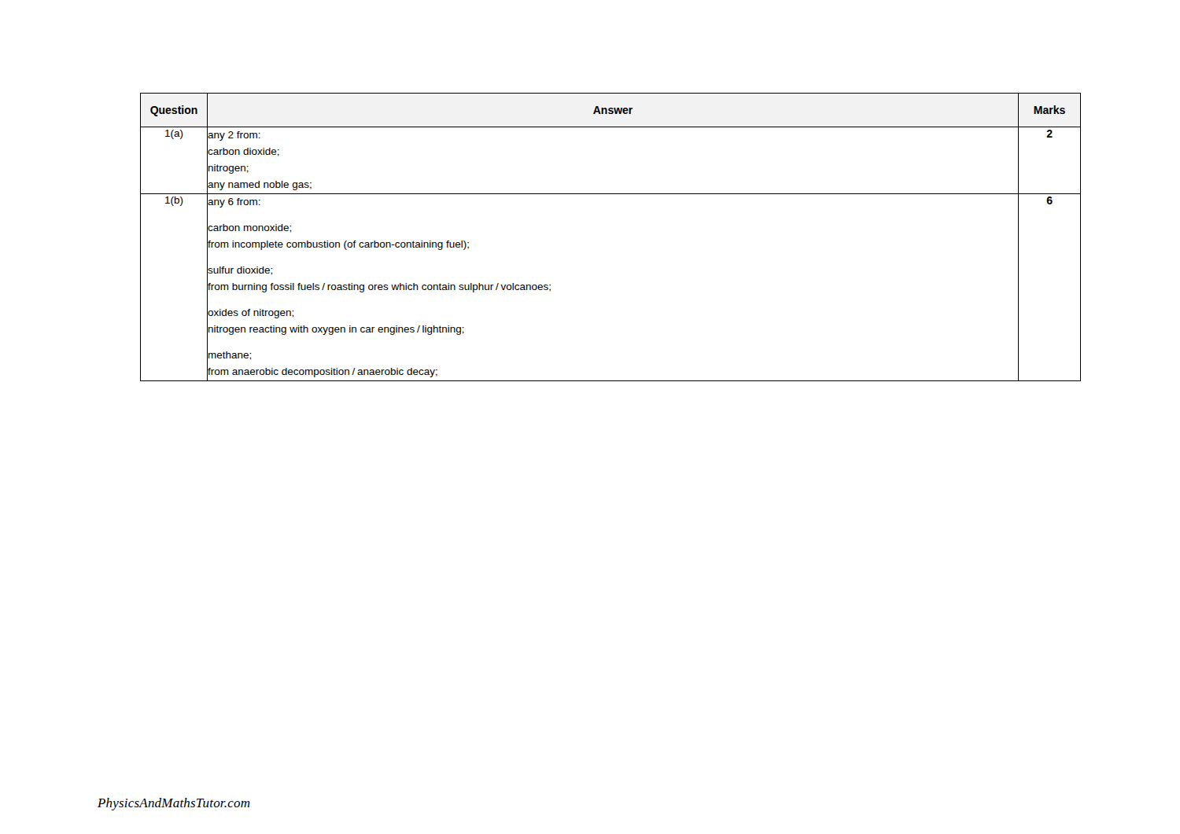| Question | Answer | Marks |
| --- | --- | --- |
| 1(a) | any 2 from: carbon dioxide; nitrogen; any named noble gas; | 2 |
| 1(b) | any 6 from: carbon monoxide; from incomplete combustion (of carbon-containing fuel); sulfur dioxide; from burning fossil fuels / roasting ores which contain sulphur / volcanoes; oxides of nitrogen; nitrogen reacting with oxygen in car engines / lightning; methane; from anaerobic decomposition / anaerobic decay; | 6 |
PhysicsAndMathsTutor.com